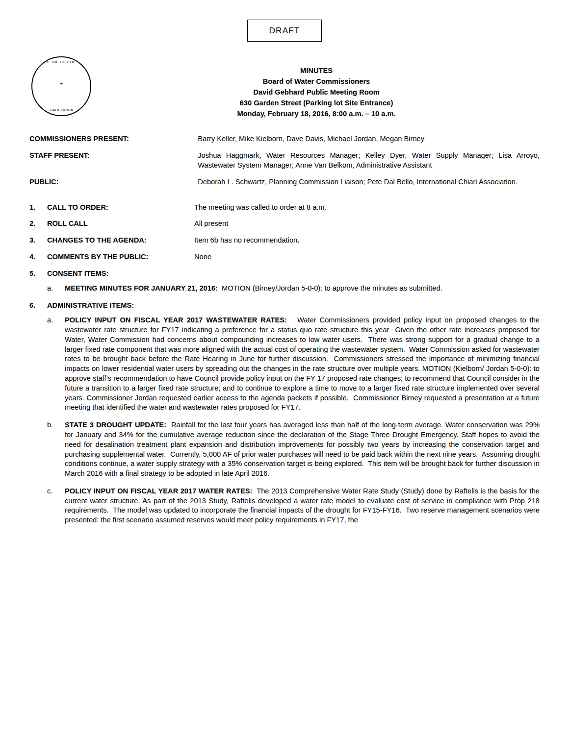DRAFT
SEAL OF THE CITY OF SANTA ★ CALIFORNIA
MINUTES
Board of Water Commissioners
David Gebhard Public Meeting Room
630 Garden Street (Parking lot Site Entrance)
Monday, February 18, 2016, 8:00 a.m. – 10 a.m.
| COMMISSIONERS PRESENT: | Barry Keller, Mike Kielborn, Dave Davis, Michael Jordan, Megan Birney |
| STAFF PRESENT: | Joshua Haggmark, Water Resources Manager; Kelley Dyer, Water Supply Manager; Lisa Arroyo, Wastewater System Manager; Anne Van Belkom, Administrative Assistant |
| PUBLIC: | Deborah L. Schwartz, Planning Commission Liaison; Pete Dal Bello, International Chiari Association. |
CALL TO ORDER:
The meeting was called to order at 8 a.m.
ROLL CALL
All present
CHANGES TO THE AGENDA:
Item 6b has no recommendation.
COMMENTS BY THE PUBLIC:
None
CONSENT ITEMS:
MEETING MINUTES FOR JANUARY 21, 2016: MOTION (Birney/Jordan 5-0-0): to approve the minutes as submitted.
ADMINISTRATIVE ITEMS:
POLICY INPUT ON FISCAL YEAR 2017 WASTEWATER RATES: Water Commissioners provided policy input on proposed changes to the wastewater rate structure for FY17 indicating a preference for a status quo rate structure this year Given the other rate increases proposed for Water, Water Commission had concerns about compounding increases to low water users. There was strong support for a gradual change to a larger fixed rate component that was more aligned with the actual cost of operating the wastewater system. Water Commission asked for wastewater rates to be brought back before the Rate Hearing in June for further discussion. Commissioners stressed the importance of minimizing financial impacts on lower residential water users by spreading out the changes in the rate structure over multiple years. MOTION (Kielborn/ Jordan 5-0-0): to approve staff’s recommendation to have Council provide policy input on the FY 17 proposed rate changes; to recommend that Council consider in the future a transition to a larger fixed rate structure; and to continue to explore a time to move to a larger fixed rate structure implemented over several years. Commissioner Jordan requested earlier access to the agenda packets if possible. Commissioner Birney requested a presentation at a future meeting that identified the water and wastewater rates proposed for FY17.
STATE 3 DROUGHT UPDATE: Rainfall for the last four years has averaged less than half of the long-term average. Water conservation was 29% for January and 34% for the cumulative average reduction since the declaration of the Stage Three Drought Emergency. Staff hopes to avoid the need for desalination treatment plant expansion and distribution improvements for possibly two years by increasing the conservation target and purchasing supplemental water. Currently, 5,000 AF of prior water purchases will need to be paid back within the next nine years. Assuming drought conditions continue, a water supply strategy with a 35% conservation target is being explored. This item will be brought back for further discussion in March 2016 with a final strategy to be adopted in late April 2016.
POLICY INPUT ON FISCAL YEAR 2017 WATER RATES: The 2013 Comprehensive Water Rate Study (Study) done by Raftelis is the basis for the current water structure. As part of the 2013 Study, Raftelis developed a water rate model to evaluate cost of service in compliance with Prop 218 requirements. The model was updated to incorporate the financial impacts of the drought for FY15-FY16. Two reserve management scenarios were presented: the first scenario assumed reserves would meet policy requirements in FY17, the